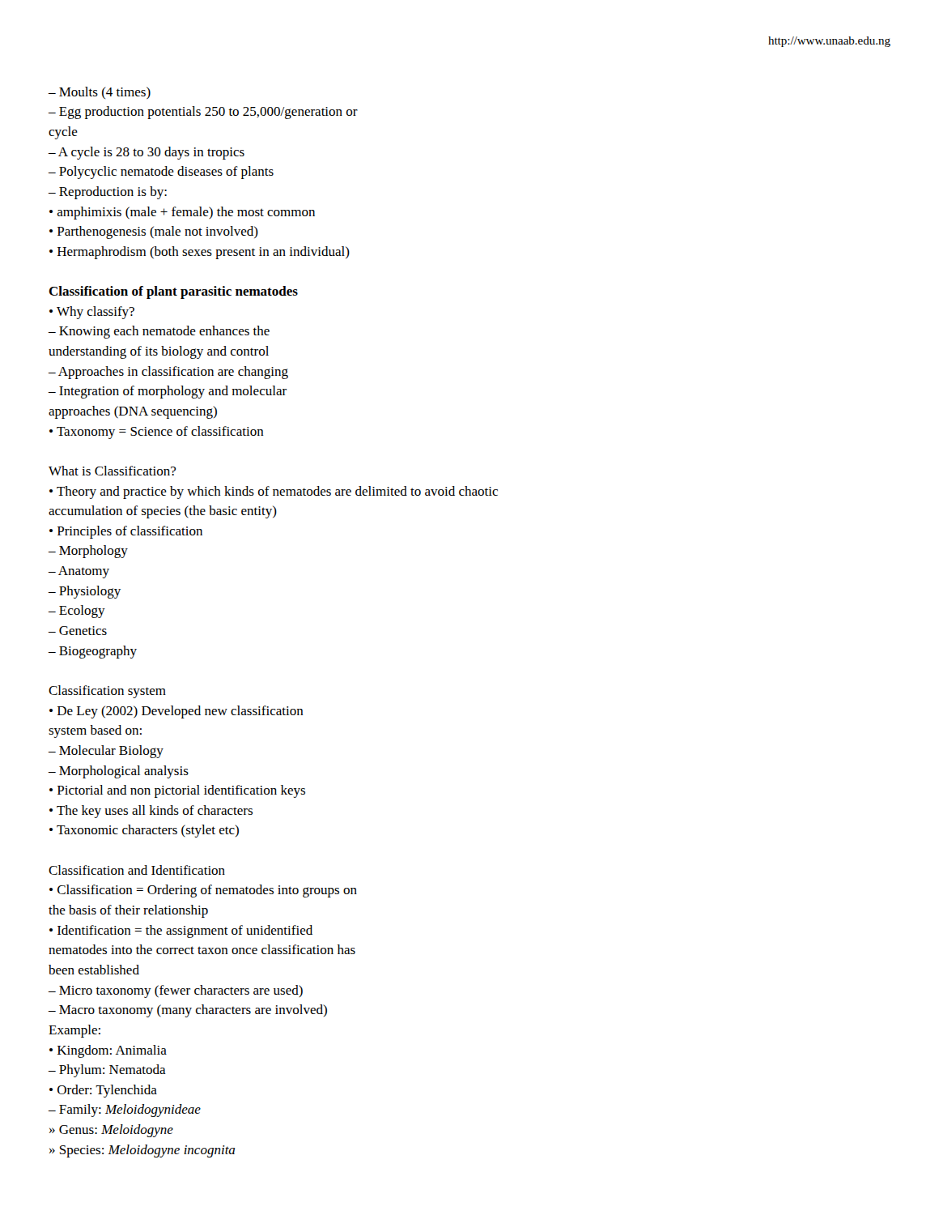http://www.unaab.edu.ng
– Moults (4 times)
– Egg production potentials 250 to 25,000/generation or
cycle
– A cycle is 28 to 30 days in tropics
– Polycyclic nematode diseases of plants
– Reproduction is by:
• amphimixis (male + female) the most common
• Parthenogenesis (male not involved)
• Hermaphrodism (both sexes present in an individual)
Classification of plant parasitic nematodes
• Why classify?
– Knowing each nematode enhances the
understanding of its biology and control
– Approaches in classification are changing
– Integration of morphology and molecular
approaches (DNA sequencing)
• Taxonomy = Science of classification
What is Classification?
• Theory and practice by which kinds of nematodes are delimited to avoid chaotic
accumulation of species (the basic entity)
• Principles of classification
– Morphology
– Anatomy
– Physiology
– Ecology
– Genetics
– Biogeography
Classification system
• De Ley (2002) Developed new classification
system based on:
– Molecular Biology
– Morphological analysis
• Pictorial and non pictorial identification keys
• The key uses all kinds of characters
• Taxonomic characters (stylet etc)
Classification and Identification
• Classification = Ordering of nematodes into groups on
the basis of their relationship
• Identification = the assignment of unidentified
nematodes into the correct taxon once classification has
been established
– Micro taxonomy (fewer characters are used)
– Macro taxonomy (many characters are involved)
Example:
• Kingdom: Animalia
– Phylum: Nematoda
• Order: Tylenchida
– Family: Meloidogynideae
» Genus: Meloidogyne
» Species: Meloidogyne incognita